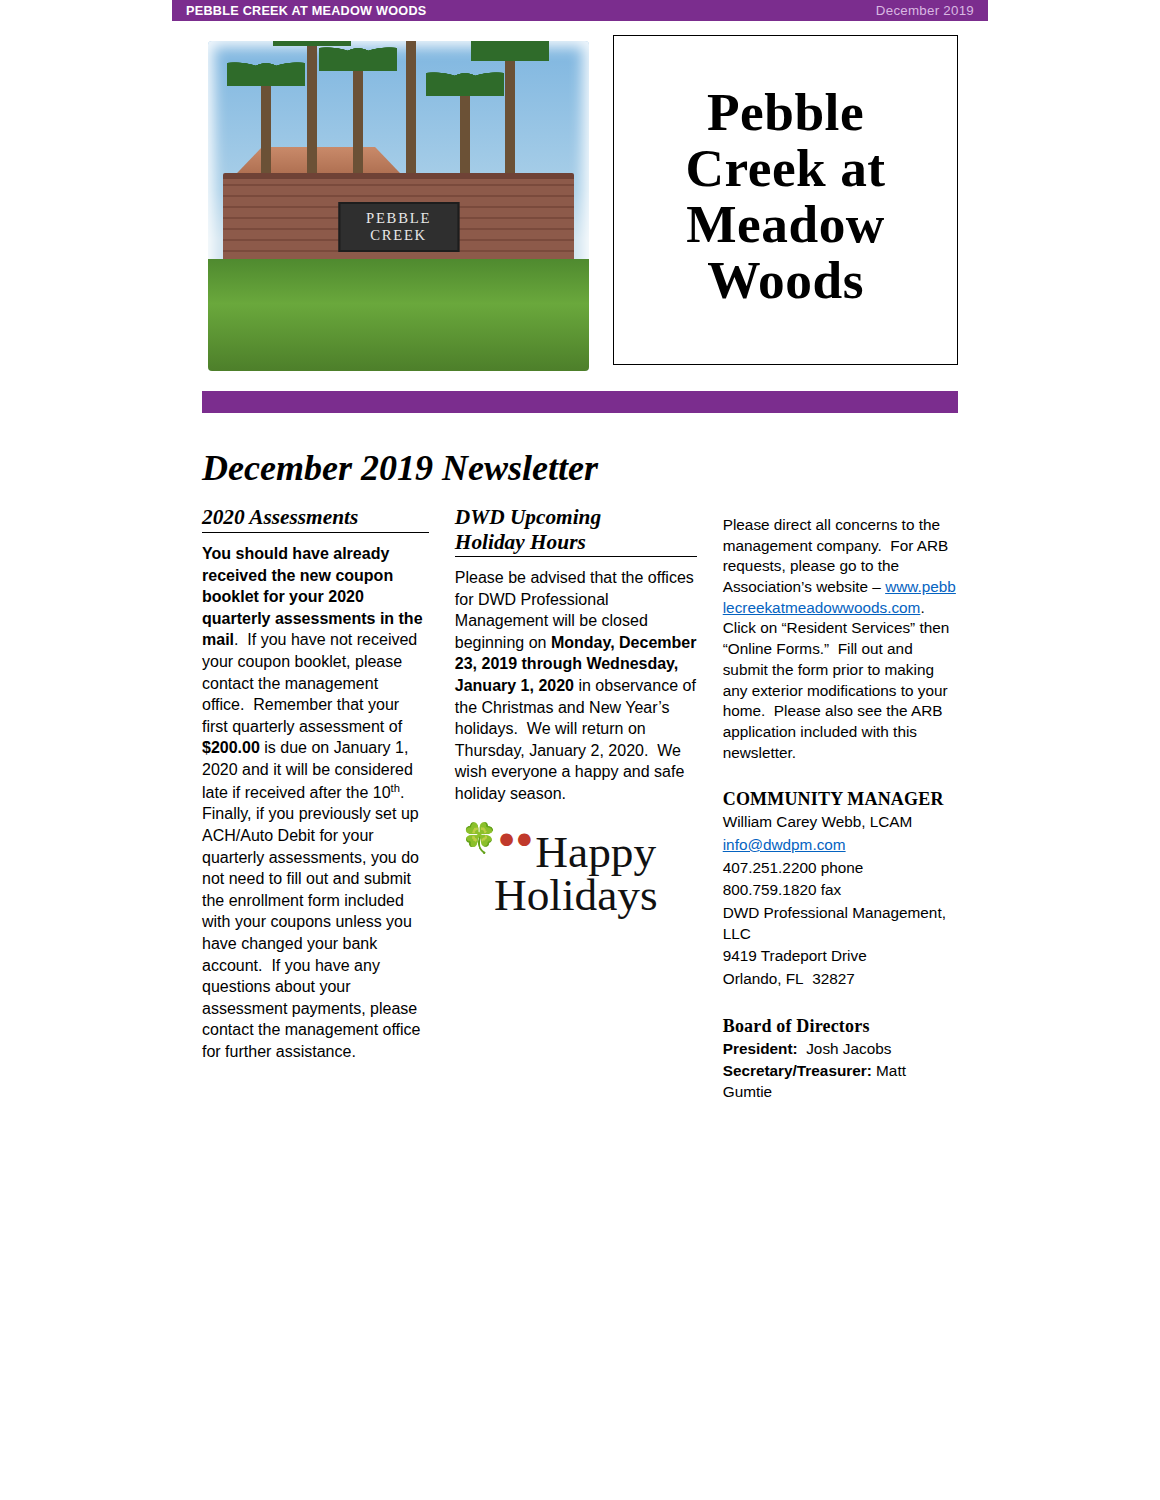PEBBLE CREEK AT MEADOW WOODS December 2019
PEBBLE
CREEK
Pebble
Creek at
Meadow
Woods
December 2019 Newsletter
2020 Assessments
You should have already received the new coupon booklet for your 2020 quarterly assessments in the mail. If you have not received your coupon booklet, please contact the management office. Remember that your first quarterly assessment of $200.00 is due on January 1, 2020 and it will be considered late if received after the 10th. Finally, if you previously set up ACH/Auto Debit for your quarterly assessments, you do not need to fill out and submit the enrollment form included with your coupons unless you have changed your bank account. If you have any questions about your assessment payments, please contact the management office for further assistance.
DWD Upcoming
Holiday Hours
Please be advised that the offices for DWD Professional Management will be closed beginning on Monday, December 23, 2019 through Wednesday, January 1, 2020 in observance of the Christmas and New Year’s holidays. We will return on Thursday, January 2, 2020. We wish everyone a happy and safe holiday season.
🍀●● Happy Holidays
Please direct all concerns to the management company. For ARB requests, please go to the Association’s website – www.pebblecreekatmeadowwoods.com. Click on “Resident Services” then “Online Forms.” Fill out and submit the form prior to making any exterior modifications to your home. Please also see the ARB application included with this newsletter.
COMMUNITY MANAGER
William Carey Webb, LCAM
info@dwdpm.com
407.251.2200 phone
800.759.1820 fax
DWD Professional Management, LLC
9419 Tradeport Drive
Orlando, FL 32827
Board of Directors
President: Josh Jacobs
Secretary/Treasurer: Matt Gumtie